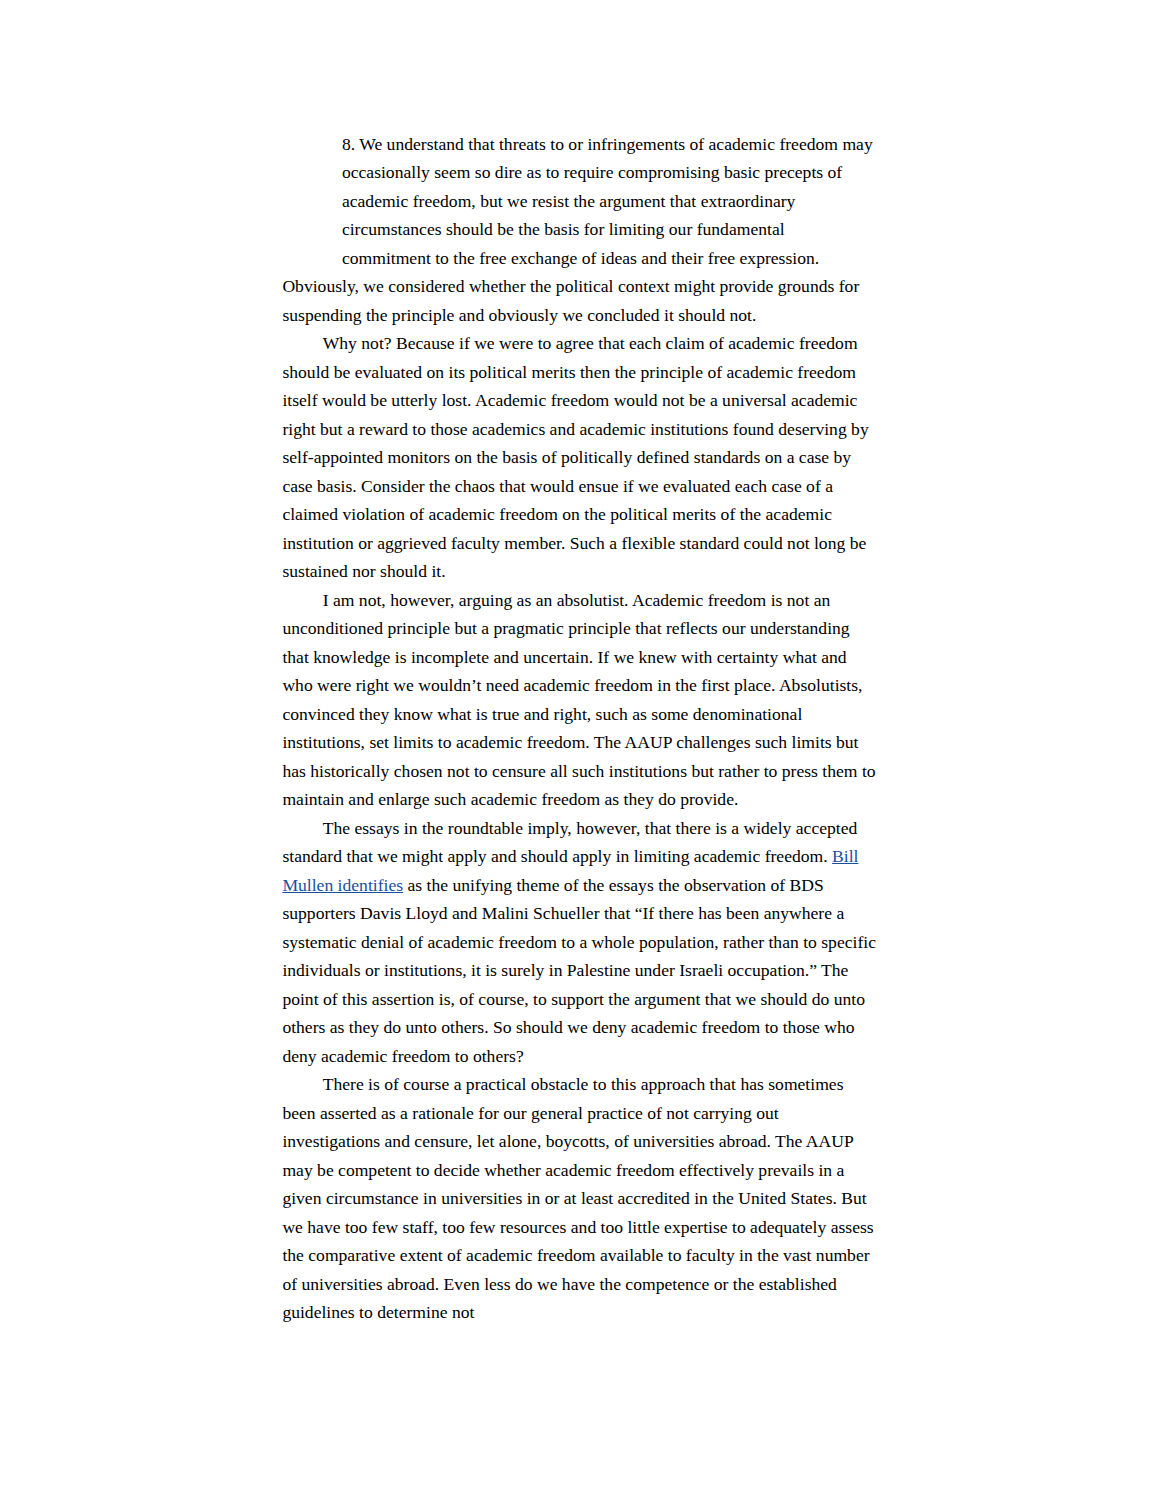8. We understand that threats to or infringements of academic freedom may occasionally seem so dire as to require compromising basic precepts of academic freedom, but we resist the argument that extraordinary circumstances should be the basis for limiting our fundamental commitment to the free exchange of ideas and their free expression.
Obviously, we considered whether the political context might provide grounds for suspending the principle and obviously we concluded it should not.
Why not? Because if we were to agree that each claim of academic freedom should be evaluated on its political merits then the principle of academic freedom itself would be utterly lost. Academic freedom would not be a universal academic right but a reward to those academics and academic institutions found deserving by self-appointed monitors on the basis of politically defined standards on a case by case basis. Consider the chaos that would ensue if we evaluated each case of a claimed violation of academic freedom on the political merits of the academic institution or aggrieved faculty member. Such a flexible standard could not long be sustained nor should it.
I am not, however, arguing as an absolutist. Academic freedom is not an unconditioned principle but a pragmatic principle that reflects our understanding that knowledge is incomplete and uncertain. If we knew with certainty what and who were right we wouldn’t need academic freedom in the first place. Absolutists, convinced they know what is true and right, such as some denominational institutions, set limits to academic freedom. The AAUP challenges such limits but has historically chosen not to censure all such institutions but rather to press them to maintain and enlarge such academic freedom as they do provide.
The essays in the roundtable imply, however, that there is a widely accepted standard that we might apply and should apply in limiting academic freedom. Bill Mullen identifies as the unifying theme of the essays the observation of BDS supporters Davis Lloyd and Malini Schueller that “If there has been anywhere a systematic denial of academic freedom to a whole population, rather than to specific individuals or institutions, it is surely in Palestine under Israeli occupation.” The point of this assertion is, of course, to support the argument that we should do unto others as they do unto others. So should we deny academic freedom to those who deny academic freedom to others?
There is of course a practical obstacle to this approach that has sometimes been asserted as a rationale for our general practice of not carrying out investigations and censure, let alone, boycotts, of universities abroad. The AAUP may be competent to decide whether academic freedom effectively prevails in a given circumstance in universities in or at least accredited in the United States. But we have too few staff, too few resources and too little expertise to adequately assess the comparative extent of academic freedom available to faculty in the vast number of universities abroad. Even less do we have the competence or the established guidelines to determine not